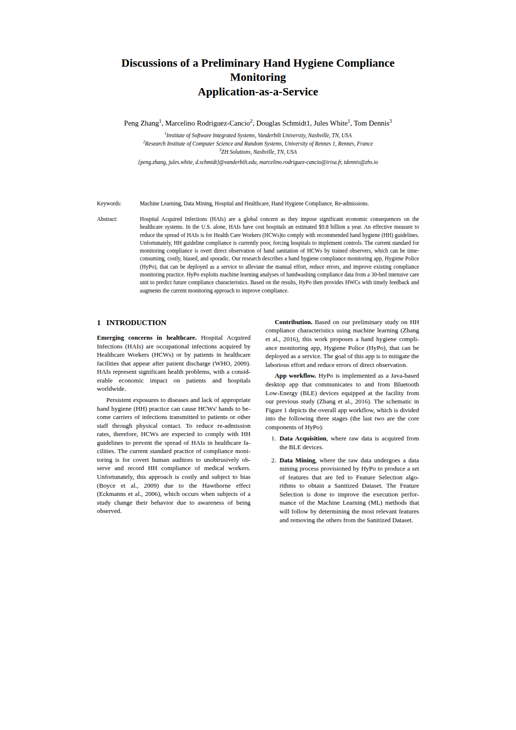Discussions of a Preliminary Hand Hygiene Compliance Monitoring
Application-as-a-Service
Peng Zhang1, Marcelino Rodriguez-Cancio2, Douglas Schmidt1, Jules White1, Tom Dennis3
1Institute of Software Integrated Systems, Vanderbilt University, Nashville, TN, USA
2Research Institute of Computer Science and Random Systems, University of Rennes 1, Rennes, France
3ZH Solutions, Nashville, TN, USA
{peng.zhang, jules.white, d.schmidt}@vanderbilt.edu, marcelino.rodriguez-cancio@irisa.fr, tdennis@zhs.io
Keywords:
Machine Learning, Data Mining, Hospital and Healthcare, Hand Hygiene Compliance, Re-admissions.
Abstract:
Hospital Acquired Infections (HAIs) are a global concern as they impose significant economic consequences on the healthcare systems. In the U.S. alone, HAIs have cost hospitals an estimated $9.8 billion a year. An effective measure to reduce the spread of HAIs is for Health Care Workers (HCWs)to comply with recommended hand hygiene (HH) guidelines. Unfortunately, HH guideline compliance is currently poor, forcing hospitals to implement controls. The current standard for monitoring compliance is overt direct observation of hand sanitation of HCWs by trained observers, which can be time-consuming, costly, biased, and sporadic. Our research describes a hand hygiene compliance monitoring app, Hygiene Police (HyPo), that can be deployed as a service to alleviate the manual effort, reduce errors, and improve existing compliance monitoring practice. HyPo exploits machine learning analyses of handwashing compliance data from a 30-bed intensive care unit to predict future compliance characteristics. Based on the results, HyPo then provides HWCs with timely feedback and augments the current monitoring approach to improve compliance.
1 INTRODUCTION
Emerging concerns in healthcare. Hospital Acquired Infections (HAIs) are occupational infections acquired by Healthcare Workers (HCWs) or by patients in healthcare facilities that appear after patient discharge (WHO, 2009). HAIs represent significant health problems, with a considerable economic impact on patients and hospitals worldwide.
Persistent exposures to diseases and lack of appropriate hand hygiene (HH) practice can cause HCWs' hands to become carriers of infections transmitted to patients or other staff through physical contact. To reduce re-admission rates, therefore, HCWs are expected to comply with HH guidelines to prevent the spread of HAIs in healthcare facilities. The current standard practice of compliance monitoring is for covert human auditors to unobtrusively observe and record HH compliance of medical workers. Unfortunately, this approach is costly and subject to bias (Boyce et al., 2009) due to the Hawthorne effect (Eckmanns et al., 2006), which occurs when subjects of a study change their behavior due to awareness of being observed.
Contribution. Based on our preliminary study on HH compliance characteristics using machine learning (Zhang et al., 2016), this work proposes a hand hygiene compliance monitoring app, Hygiene Police (HyPo), that can be deployed as a service. The goal of this app is to mitigate the laborious effort and reduce errors of direct observation.
App workflow. HyPo is implemented as a Java-based desktop app that communicates to and from Bluetooth Low-Energy (BLE) devices equipped at the facility from our previous study (Zhang et al., 2016). The schematic in Figure 1 depicts the overall app workflow, which is divided into the following three stages (the last two are the core components of HyPo):
Data Acquisition, where raw data is acquired from the BLE devices.
Data Mining, where the raw data undergoes a data mining process provisioned by HyPo to produce a set of features that are fed to Feature Selection algorithms to obtain a Sanitized Dataset. The Feature Selection is done to improve the execution performance of the Machine Learning (ML) methods that will follow by determining the most relevant features and removing the others from the Sanitized Dataset.